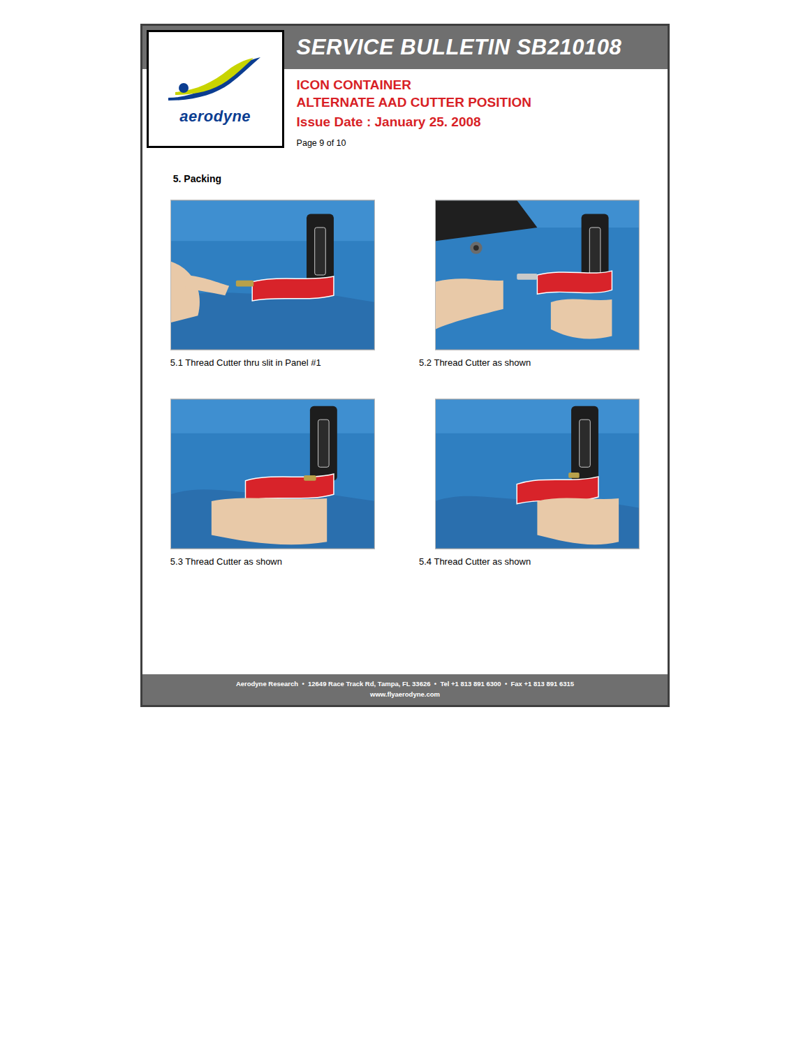aerodyne
SERVICE BULLETIN SB210108
ICON CONTAINER
ALTERNATE AAD CUTTER POSITION Issue Date : January 25. 2008
Page 9 of 10
5. Packing
5.1 Thread Cutter thru slit in Panel #1
5.2 Thread Cutter as shown
5.3 Thread Cutter as shown
5.4 Thread Cutter as shown
Aerodyne Research • 12649 Race Track Rd, Tampa, FL 33626 • Tel +1 813 891 6300 • Fax +1 813 891 6315
www.flyaerodyne.com